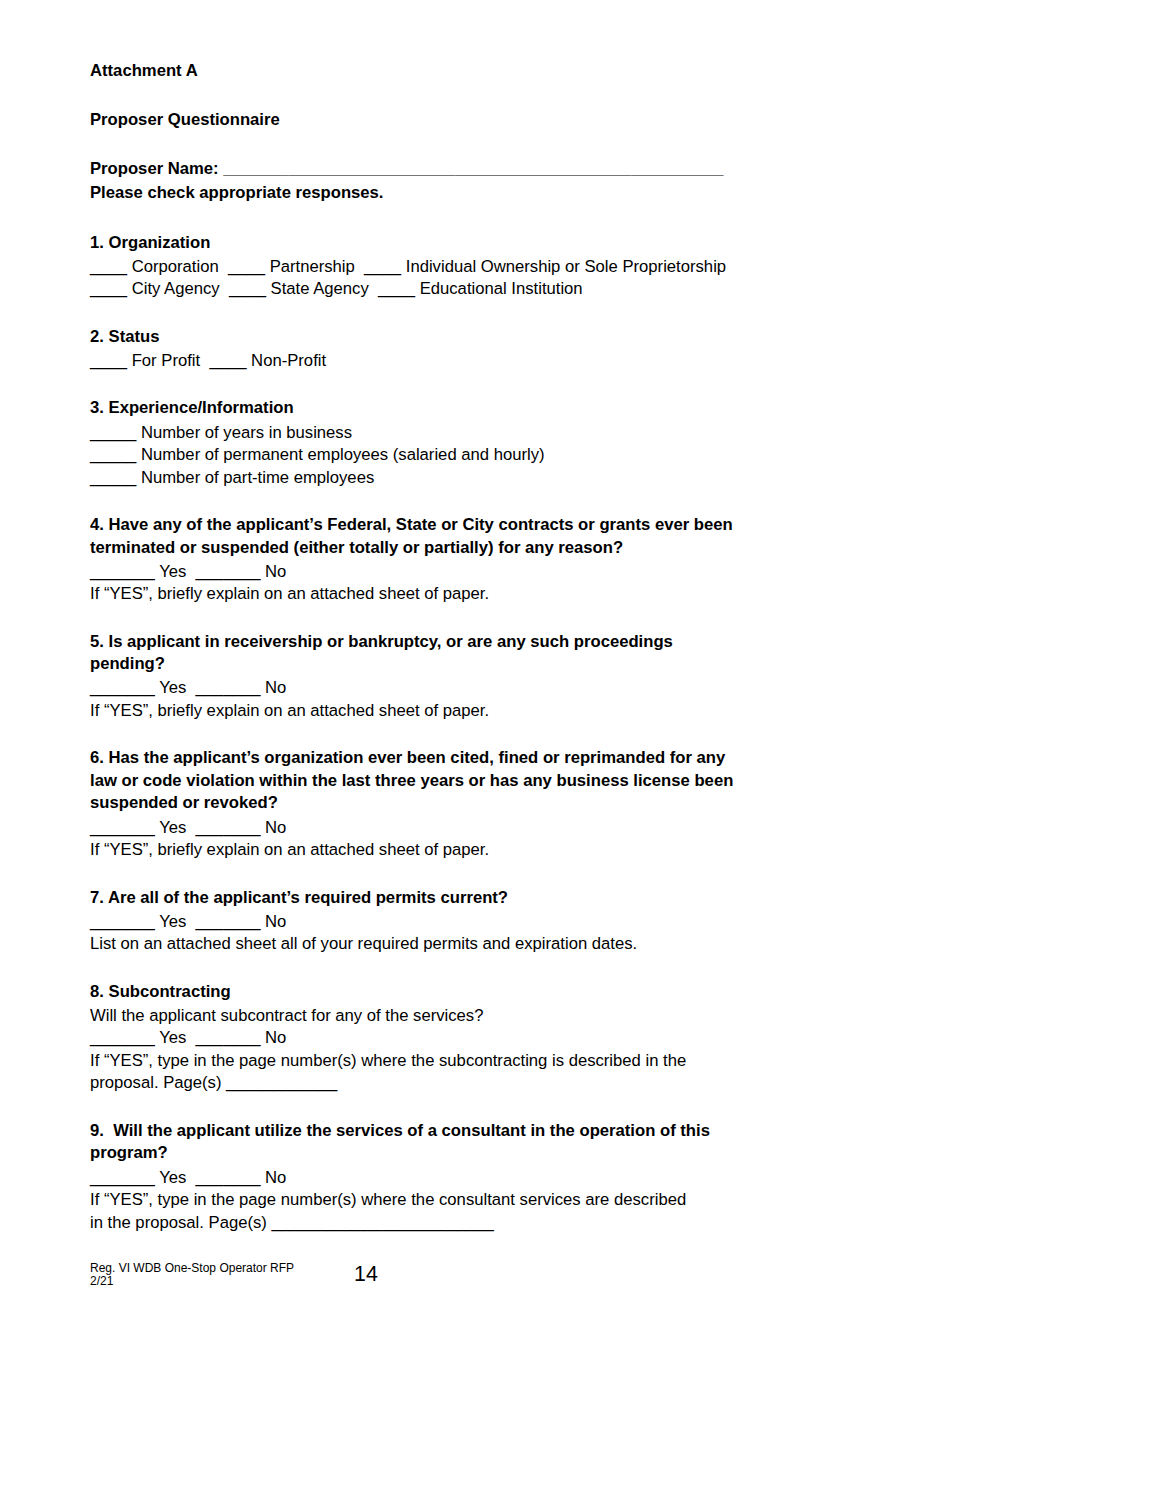Attachment A
Proposer Questionnaire
Proposer Name: ______________________________________________________
Please check appropriate responses.
1. Organization
____ Corporation ____ Partnership ____ Individual Ownership or Sole Proprietorship
____ City Agency ____ State Agency ____ Educational Institution
2. Status
____ For Profit ____ Non-Profit
3. Experience/Information
_____ Number of years in business
_____ Number of permanent employees (salaried and hourly)
_____ Number of part-time employees
4. Have any of the applicant’s Federal, State or City contracts or grants ever been terminated or suspended (either totally or partially) for any reason?
_______ Yes _______ No
If “YES”, briefly explain on an attached sheet of paper.
5. Is applicant in receivership or bankruptcy, or are any such proceedings pending?
_______ Yes _______ No
If “YES”, briefly explain on an attached sheet of paper.
6. Has the applicant’s organization ever been cited, fined or reprimanded for any law or code violation within the last three years or has any business license been suspended or revoked?
_______ Yes _______ No
If “YES”, briefly explain on an attached sheet of paper.
7. Are all of the applicant’s required permits current?
_______ Yes _______ No
List on an attached sheet all of your required permits and expiration dates.
8. Subcontracting
Will the applicant subcontract for any of the services?
_______ Yes _______ No
If “YES”, type in the page number(s) where the subcontracting is described in the proposal. Page(s) ____________
9. Will the applicant utilize the services of a consultant in the operation of this program?
_______ Yes _______ No
If “YES”, type in the page number(s) where the consultant services are described
in the proposal. Page(s) ________________________
Reg. VI WDB One-Stop Operator RFP
2/21
14